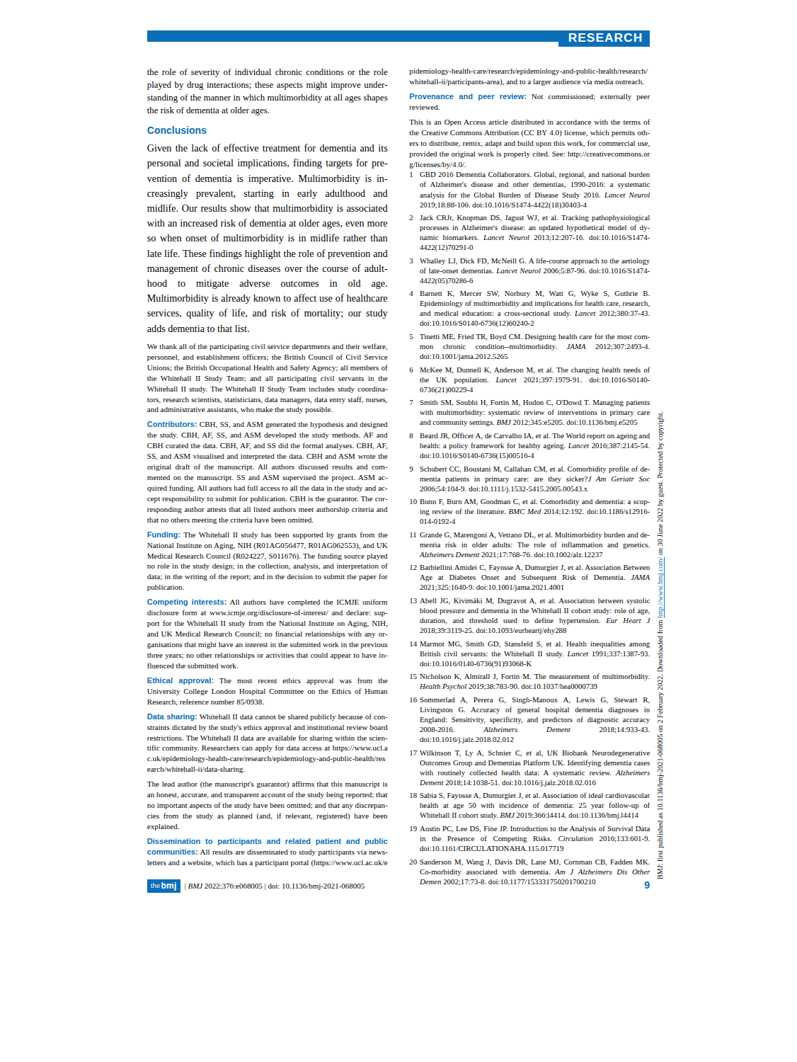BMJ: first published as 10.1136/bmj-2021-068005 on 2 February 2022. Downloaded from http://www.bmj.com/ on 30 June 2022 by guest. Protected by copyright.
RESEARCH
the role of severity of individual chronic conditions or the role played by drug interactions; these aspects might improve understanding of the manner in which multimorbidity at all ages shapes the risk of dementia at older ages.
Conclusions
Given the lack of effective treatment for dementia and its personal and societal implications, finding targets for prevention of dementia is imperative. Multimorbidity is increasingly prevalent, starting in early adulthood and midlife. Our results show that multimorbidity is associated with an increased risk of dementia at older ages, even more so when onset of multimorbidity is in midlife rather than late life. These findings highlight the role of prevention and management of chronic diseases over the course of adulthood to mitigate adverse outcomes in old age. Multimorbidity is already known to affect use of healthcare services, quality of life, and risk of mortality; our study adds dementia to that list.
We thank all of the participating civil service departments and their welfare, personnel, and establishment officers; the British Council of Civil Service Unions; the British Occupational Health and Safety Agency; all members of the Whitehall II Study Team; and all participating civil servants in the Whitehall II study. The Whitehall II Study Team includes study coordinators, research scientists, statisticians, data managers, data entry staff, nurses, and administrative assistants, who make the study possible.
Contributors: CBH, SS, and ASM generated the hypothesis and designed the study. CBH, AF, SS, and ASM developed the study methods. AF and CBH curated the data. CBH, AF, and SS did the formal analyses. CBH, AF, SS, and ASM visualised and interpreted the data. CBH and ASM wrote the original draft of the manuscript. All authors discussed results and commented on the manuscript. SS and ASM supervised the project. ASM acquired funding. All authors had full access to all the data in the study and accept responsibility to submit for publication. CBH is the guarantor. The corresponding author attests that all listed authors meet authorship criteria and that no others meeting the criteria have been omitted.
Funding: The Whitehall II study has been supported by grants from the National Institute on Aging, NIH (R01AG056477, R01AG062553), and UK Medical Research Council (R024227, S011676). The funding source played no role in the study design; in the collection, analysis, and interpretation of data; in the writing of the report; and in the decision to submit the paper for publication.
Competing interests: All authors have completed the ICMJE uniform disclosure form at www.icmje.org/disclosure-of-interest/ and declare: support for the Whitehall II study from the National Institute on Aging, NIH, and UK Medical Research Council; no financial relationships with any organisations that might have an interest in the submitted work in the previous three years; no other relationships or activities that could appear to have influenced the submitted work.
Ethical approval: The most recent ethics approval was from the University College London Hospital Committee on the Ethics of Human Research, reference number 85/0938.
Data sharing: Whitehall II data cannot be shared publicly because of constraints dictated by the study's ethics approval and institutional review board restrictions. The Whitehall II data are available for sharing within the scientific community. Researchers can apply for data access at https://www.ucl.ac.uk/epidemiology-health-care/research/epidemiology-and-public-health/research/whitehall-ii/data-sharing.
The lead author (the manuscript's guarantor) affirms that this manuscript is an honest, accurate, and transparent account of the study being reported; that no important aspects of the study have been omitted; and that any discrepancies from the study as planned (and, if relevant, registered) have been explained.
Dissemination to participants and related patient and public communities: All results are disseminated to study participants via newsletters and a website, which has a participant portal (https://www.ucl.ac.uk/epidemiology-health-care/research/epidemiology-and-public-health/research/whitehall-ii/participants-area), and to a larger audience via media outreach.
Provenance and peer review: Not commissioned; externally peer reviewed.
This is an Open Access article distributed in accordance with the terms of the Creative Commons Attribution (CC BY 4.0) license, which permits others to distribute, remix, adapt and build upon this work, for commercial use, provided the original work is properly cited. See: http://creativecommons.org/licenses/by/4.0/.
1 GBD 2016 Dementia Collaborators. Global, regional, and national burden of Alzheimer's disease and other dementias, 1990-2016: a systematic analysis for the Global Burden of Disease Study 2016. Lancet Neurol 2019;18:88-106. doi:10.1016/S1474-4422(18)30403-4
2 Jack CRJr, Knopman DS, Jagust WJ, et al. Tracking pathophysiological processes in Alzheimer's disease: an updated hypothetical model of dynamic biomarkers. Lancet Neurol 2013;12:207-16. doi:10.1016/S1474-4422(12)70291-0
3 Whalley LJ, Dick FD, McNeill G. A life-course approach to the aetiology of late-onset dementias. Lancet Neurol 2006;5:87-96. doi:10.1016/S1474-4422(05)70286-6
4 Barnett K, Mercer SW, Norbury M, Watt G, Wyke S, Guthrie B. Epidemiology of multimorbidity and implications for health care, research, and medical education: a cross-sectional study. Lancet 2012;380:37-43. doi:10.1016/S0140-6736(12)60240-2
5 Tinetti ME, Fried TR, Boyd CM. Designing health care for the most common chronic condition--multimorbidity. JAMA 2012;307:2493-4. doi:10.1001/jama.2012.5265
6 McKee M, Dunnell K, Anderson M, et al. The changing health needs of the UK population. Lancet 2021;397:1979-91. doi:10.1016/S0140-6736(21)00229-4
7 Smith SM, Soubhi H, Fortin M, Hudon C, O'Dowd T. Managing patients with multimorbidity: systematic review of interventions in primary care and community settings. BMJ 2012;345:e5205. doi:10.1136/bmj.e5205
8 Beard JR, Officer A, de Carvalho IA, et al. The World report on ageing and health: a policy framework for healthy ageing. Lancet 2016;387:2145-54. doi:10.1016/S0140-6736(15)00516-4
9 Schubert CC, Boustani M, Callahan CM, et al. Comorbidity profile of dementia patients in primary care: are they sicker?J Am Geriatr Soc 2006;54:104-9. doi:10.1111/j.1532-5415.2005.00543.x
10 Bunn F, Burn AM, Goodman C, et al. Comorbidity and dementia: a scoping review of the literature. BMC Med 2014;12:192. doi:10.1186/s12916-014-0192-4
11 Grande G, Marengoni A, Vetrano DL, et al. Multimorbidity burden and dementia risk in older adults: The role of inflammation and genetics. Alzheimers Dement 2021;17:768-76. doi:10.1002/alz.12237
12 Barbiellini Amidei C, Fayosse A, Dumurgier J, et al. Association Between Age at Diabetes Onset and Subsequent Risk of Dementia. JAMA 2021;325:1640-9. doi:10.1001/jama.2021.4001
13 Abell JG, Kivimäki M, Dugravot A, et al. Association between systolic blood pressure and dementia in the Whitehall II cohort study: role of age, duration, and threshold used to define hypertension. Eur Heart J 2018;39:3119-25. doi:10.1093/eurheartj/ehy288
14 Marmot MG, Smith GD, Stansfeld S, et al. Health inequalities among British civil servants: the Whitehall II study. Lancet 1991;337:1387-93. doi:10.1016/0140-6736(91)93068-K
15 Nicholson K, Almirall J, Fortin M. The measurement of multimorbidity. Health Psychol 2019;38:783-90. doi:10.1037/hea0000739
16 Sommerlad A, Perera G, Singh-Manoux A, Lewis G, Stewart R, Livingston G. Accuracy of general hospital dementia diagnoses in England: Sensitivity, specificity, and predictors of diagnostic accuracy 2008-2016. Alzheimers Dement 2018;14:933-43. doi:10.1016/j.jalz.2018.02.012
17 Wilkinson T, Ly A, Schnier C, et al, UK Biobank Neurodegenerative Outcomes Group and Dementias Platform UK. Identifying dementia cases with routinely collected health data: A systematic review. Alzheimers Dement 2018;14:1038-51. doi:10.1016/j.jalz.2018.02.016
18 Sabia S, Fayosse A, Dumurgier J, et al. Association of ideal cardiovascular health at age 50 with incidence of dementia: 25 year follow-up of Whitehall II cohort study. BMJ 2019;366:l4414. doi:10.1136/bmj.l4414
19 Austin PC, Lee DS, Fine JP. Introduction to the Analysis of Survival Data in the Presence of Competing Risks. Circulation 2016;133:601-9. doi:10.1161/CIRCULATIONAHA.115.017719
20 Sanderson M, Wang J, Davis DR, Lane MJ, Cornman CB, Fadden MK. Co-morbidity associated with dementia. Am J Alzheimers Dis Other Demen 2002;17:73-8. doi:10.1177/153331750201700210
thebmj | BMJ 2022;376:e068005 | doi: 10.1136/bmj-2021-068005
9